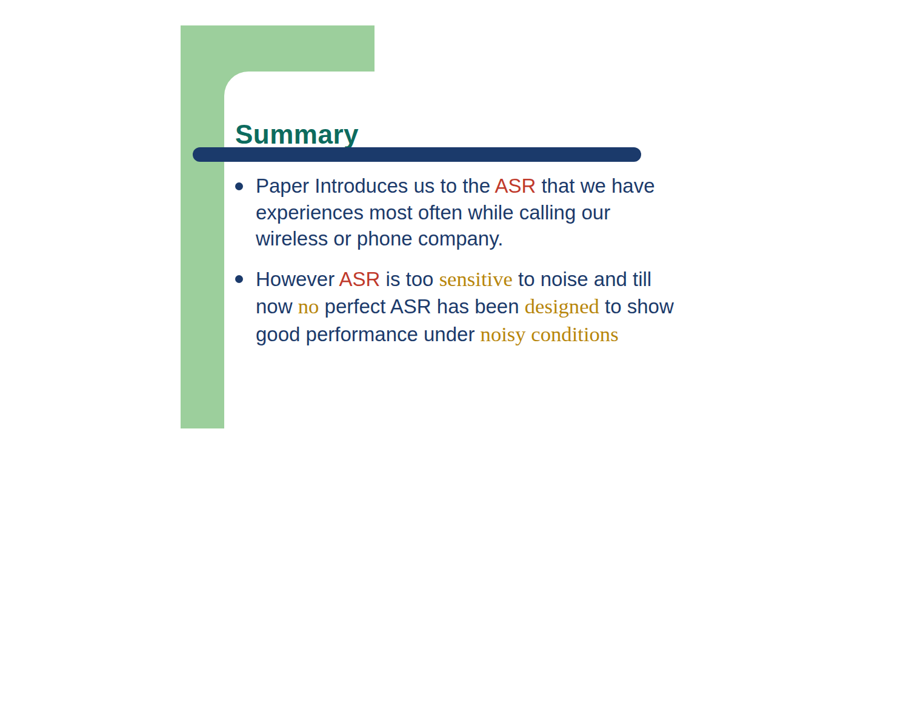Summary
Paper Introduces us to the ASR that we have experiences most often while calling our wireless or phone company.
However ASR is too sensitive to noise and till now no perfect ASR has been designed to show good performance under noisy conditions